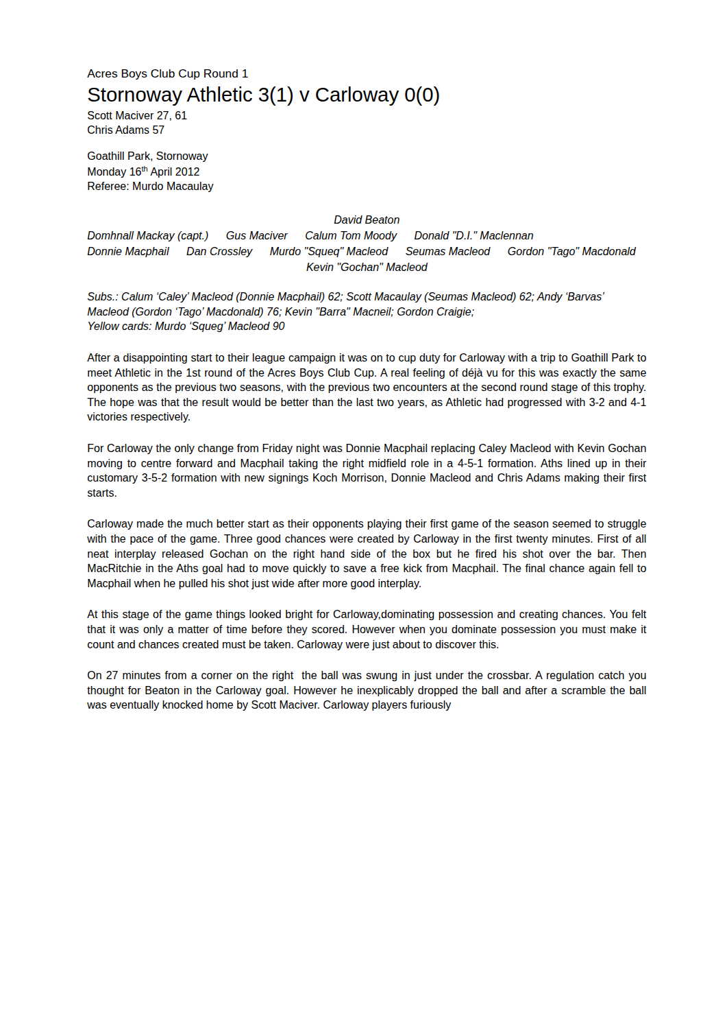Acres Boys Club Cup Round 1
Stornoway Athletic 3(1) v Carloway 0(0)
Scott Maciver 27, 61
Chris Adams 57
Goathill Park, Stornoway
Monday 16th April 2012
Referee: Murdo Macaulay
David Beaton Domhnall Mackay (capt.) Gus Maciver Calum Tom Moody Donald "D.I." Maclennan Donnie Macphail Dan Crossley Murdo "Squeq" Macleod Seumas Macleod Gordon "Tago" Macdonald Kevin "Gochan" Macleod
Subs.: Calum ‘Caley’ Macleod (Donnie Macphail) 62; Scott Macaulay (Seumas Macleod) 62; Andy ‘Barvas’ Macleod (Gordon ‘Tago’ Macdonald) 76; Kevin "Barra" Macneil; Gordon Craigie;
Yellow cards: Murdo ‘Squeg’ Macleod 90
After a disappointing start to their league campaign it was on to cup duty for Carloway with a trip to Goathill Park to meet Athletic in the 1st round of the Acres Boys Club Cup. A real feeling of déjà vu for this was exactly the same opponents as the previous two seasons, with the previous two encounters at the second round stage of this trophy. The hope was that the result would be better than the last two years, as Athletic had progressed with 3-2 and 4-1 victories respectively.
For Carloway the only change from Friday night was Donnie Macphail replacing Caley Macleod with Kevin Gochan moving to centre forward and Macphail taking the right midfield role in a 4-5-1 formation. Aths lined up in their customary 3-5-2 formation with new signings Koch Morrison, Donnie Macleod and Chris Adams making their first starts.
Carloway made the much better start as their opponents playing their first game of the season seemed to struggle with the pace of the game. Three good chances were created by Carloway in the first twenty minutes. First of all neat interplay released Gochan on the right hand side of the box but he fired his shot over the bar. Then MacRitchie in the Aths goal had to move quickly to save a free kick from Macphail. The final chance again fell to Macphail when he pulled his shot just wide after more good interplay.
At this stage of the game things looked bright for Carloway,dominating possession and creating chances. You felt that it was only a matter of time before they scored. However when you dominate possession you must make it count and chances created must be taken. Carloway were just about to discover this.
On 27 minutes from a corner on the right the ball was swung in just under the crossbar. A regulation catch you thought for Beaton in the Carloway goal. However he inexplicably dropped the ball and after a scramble the ball was eventually knocked home by Scott Maciver. Carloway players furiously